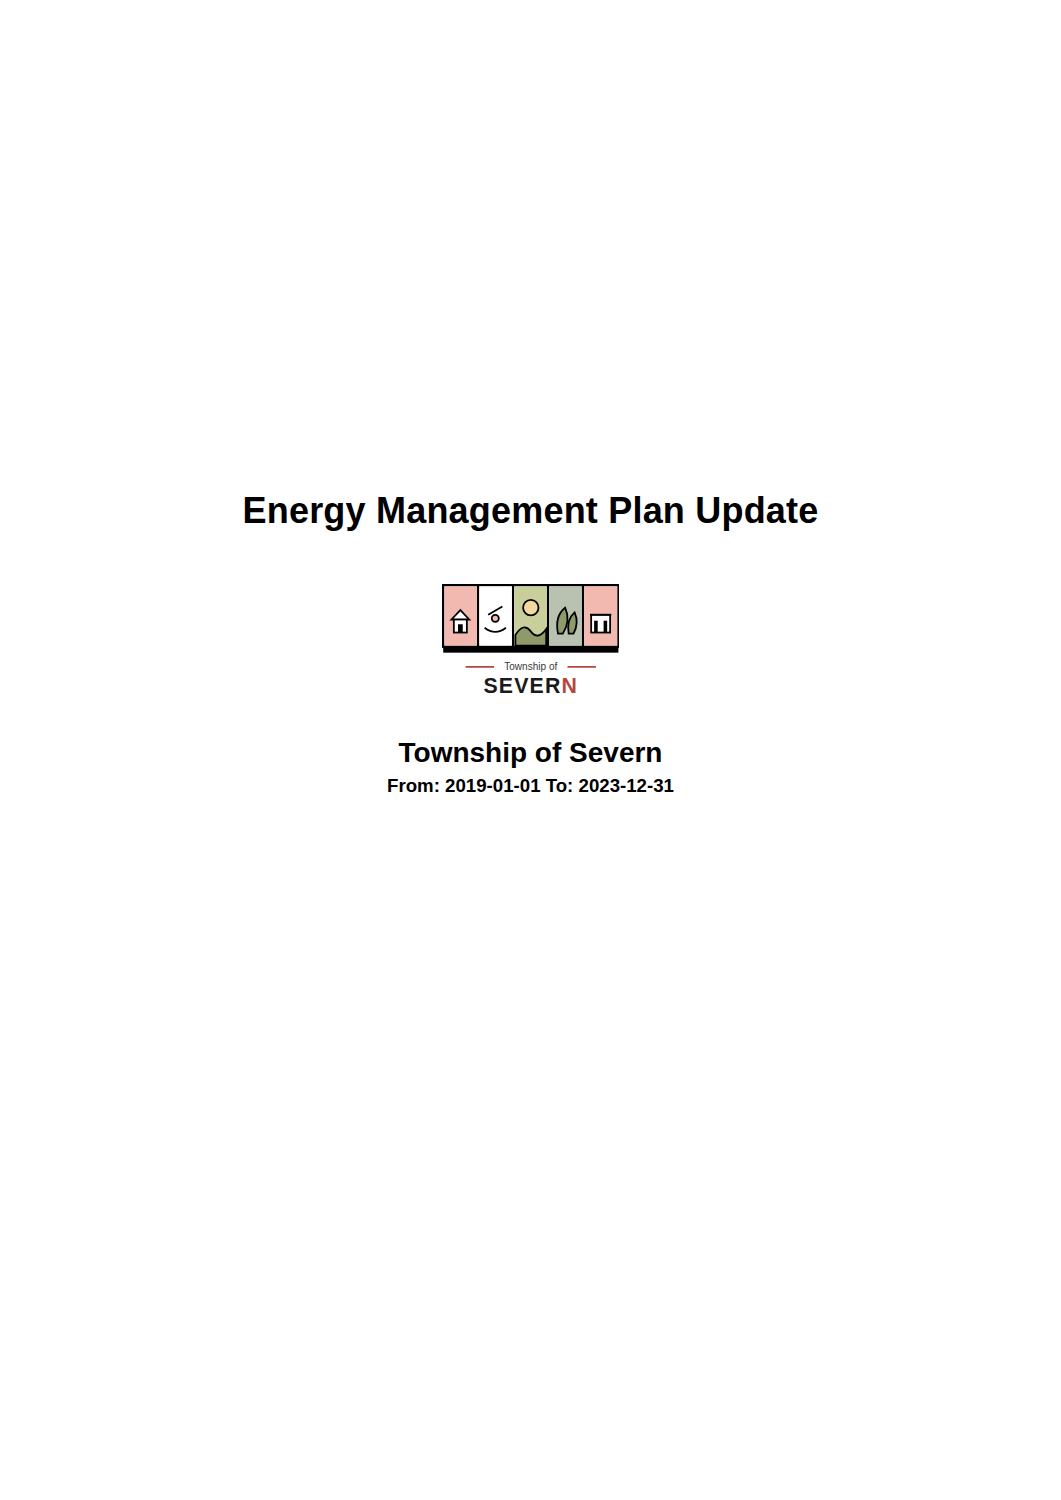Energy Management Plan Update
Township of SEVERN
Township of Severn
From: 2019-01-01 To: 2023-12-31